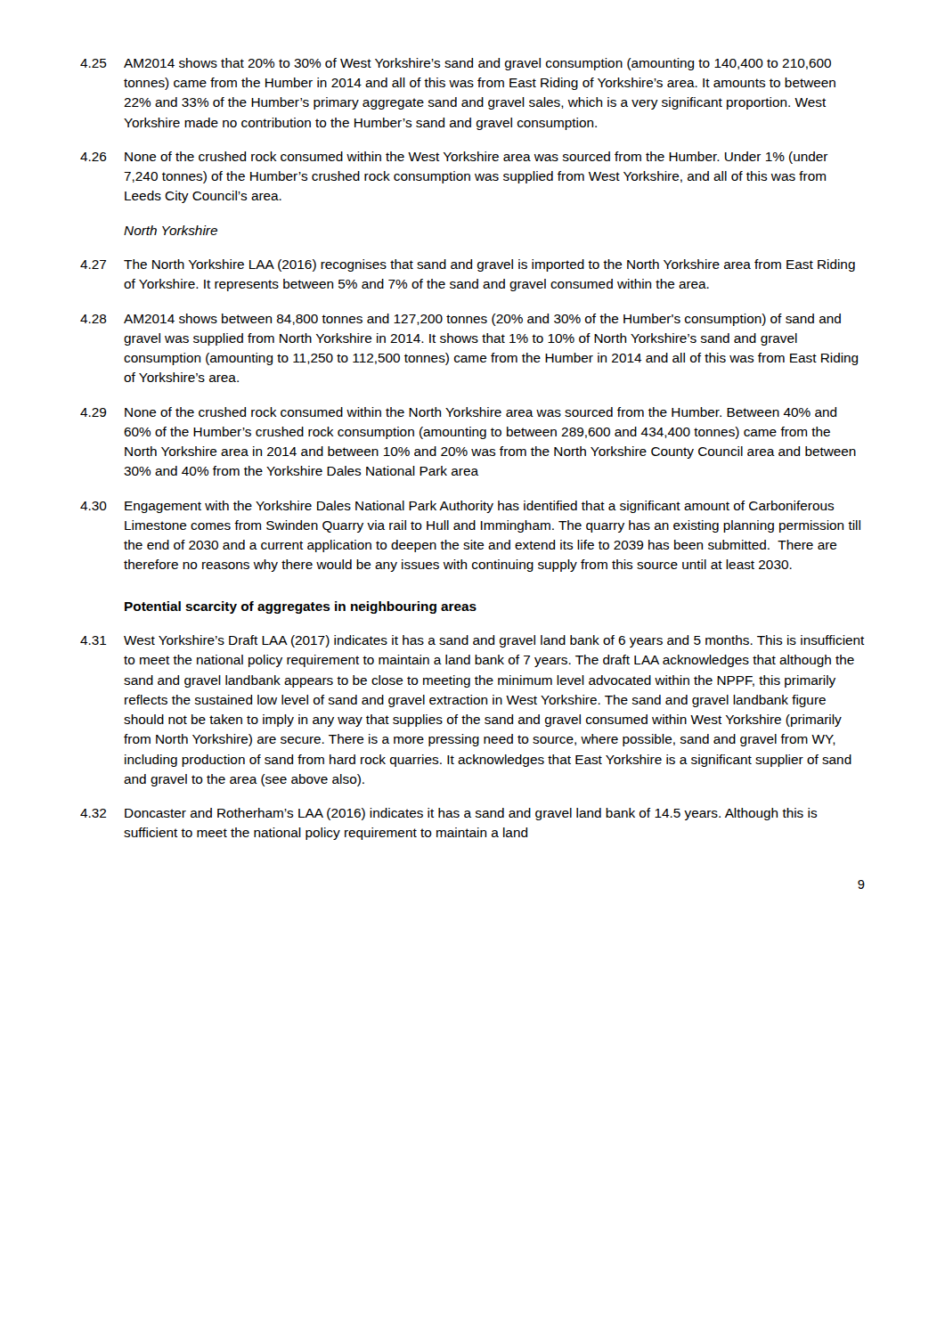4.25
AM2014 shows that 20% to 30% of West Yorkshire’s sand and gravel consumption (amounting to 140,400 to 210,600 tonnes) came from the Humber in 2014 and all of this was from East Riding of Yorkshire’s area. It amounts to between 22% and 33% of the Humber’s primary aggregate sand and gravel sales, which is a very significant proportion. West Yorkshire made no contribution to the Humber’s sand and gravel consumption.
4.26
None of the crushed rock consumed within the West Yorkshire area was sourced from the Humber. Under 1% (under 7,240 tonnes) of the Humber’s crushed rock consumption was supplied from West Yorkshire, and all of this was from Leeds City Council’s area.
North Yorkshire
4.27
The North Yorkshire LAA (2016) recognises that sand and gravel is imported to the North Yorkshire area from East Riding of Yorkshire. It represents between 5% and 7% of the sand and gravel consumed within the area.
4.28
AM2014 shows between 84,800 tonnes and 127,200 tonnes (20% and 30% of the Humber's consumption) of sand and gravel was supplied from North Yorkshire in 2014. It shows that 1% to 10% of North Yorkshire’s sand and gravel consumption (amounting to 11,250 to 112,500 tonnes) came from the Humber in 2014 and all of this was from East Riding of Yorkshire’s area.
4.29
None of the crushed rock consumed within the North Yorkshire area was sourced from the Humber. Between 40% and 60% of the Humber’s crushed rock consumption (amounting to between 289,600 and 434,400 tonnes) came from the North Yorkshire area in 2014 and between 10% and 20% was from the North Yorkshire County Council area and between 30% and 40% from the Yorkshire Dales National Park area
4.30
Engagement with the Yorkshire Dales National Park Authority has identified that a significant amount of Carboniferous Limestone comes from Swinden Quarry via rail to Hull and Immingham. The quarry has an existing planning permission till the end of 2030 and a current application to deepen the site and extend its life to 2039 has been submitted. There are therefore no reasons why there would be any issues with continuing supply from this source until at least 2030.
Potential scarcity of aggregates in neighbouring areas
4.31
West Yorkshire’s Draft LAA (2017) indicates it has a sand and gravel land bank of 6 years and 5 months. This is insufficient to meet the national policy requirement to maintain a land bank of 7 years. The draft LAA acknowledges that although the sand and gravel landbank appears to be close to meeting the minimum level advocated within the NPPF, this primarily reflects the sustained low level of sand and gravel extraction in West Yorkshire. The sand and gravel landbank figure should not be taken to imply in any way that supplies of the sand and gravel consumed within West Yorkshire (primarily from North Yorkshire) are secure. There is a more pressing need to source, where possible, sand and gravel from WY, including production of sand from hard rock quarries. It acknowledges that East Yorkshire is a significant supplier of sand and gravel to the area (see above also).
4.32
Doncaster and Rotherham’s LAA (2016) indicates it has a sand and gravel land bank of 14.5 years. Although this is sufficient to meet the national policy requirement to maintain a land
9